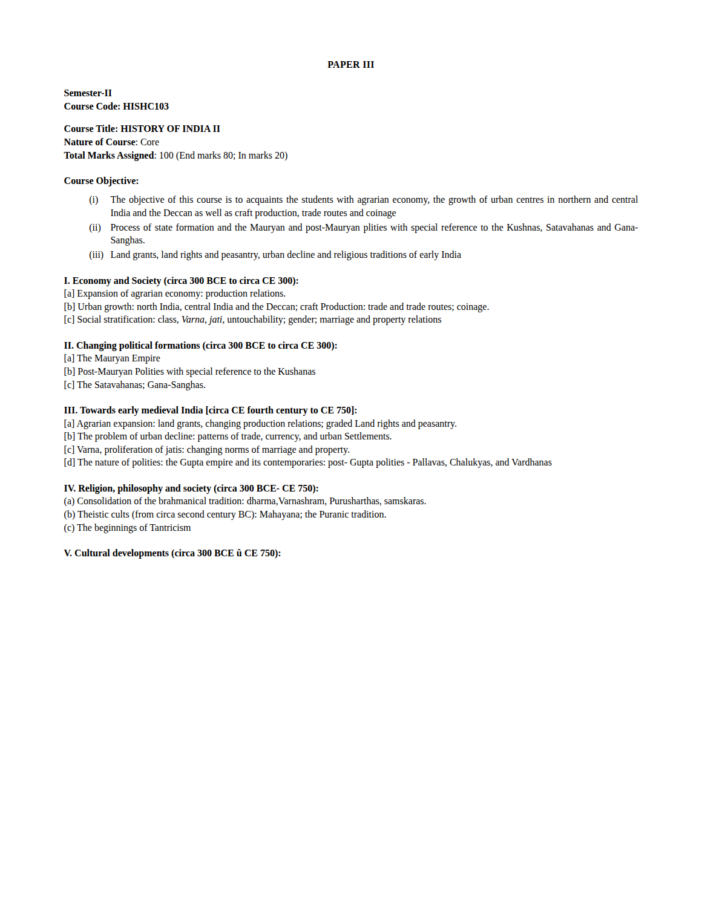PAPER III
Semester-II
Course Code: HISHC103
Course Title: HISTORY OF INDIA II
Nature of Course: Core
Total Marks Assigned: 100 (End marks 80; In marks 20)
Course Objective:
(i) The objective of this course is to acquaints the students with agrarian economy, the growth of urban centres in northern and central India and the Deccan as well as craft production, trade routes and coinage
(ii) Process of state formation and the Mauryan and post-Mauryan plities with special reference to the Kushnas, Satavahanas and Gana-Sanghas.
(iii) Land grants, land rights and peasantry, urban decline and religious traditions of early India
I. Economy and Society (circa 300 BCE to circa CE 300):
[a] Expansion of agrarian economy: production relations.
[b] Urban growth: north India, central India and the Deccan; craft Production: trade and trade routes; coinage.
[c] Social stratification: class, Varna, jati, untouchability; gender; marriage and property relations
II. Changing political formations (circa 300 BCE to circa CE 300):
[a] The Mauryan Empire
[b] Post-Mauryan Polities with special reference to the Kushanas
[c] The Satavahanas; Gana-Sanghas.
III. Towards early medieval India [circa CE fourth century to CE 750]:
[a] Agrarian expansion: land grants, changing production relations; graded Land rights and peasantry.
[b] The problem of urban decline: patterns of trade, currency, and urban Settlements.
[c] Varna, proliferation of jatis: changing norms of marriage and property.
[d] The nature of polities: the Gupta empire and its contemporaries: post- Gupta polities - Pallavas, Chalukyas, and Vardhanas
IV. Religion, philosophy and society (circa 300 BCE- CE 750):
(a) Consolidation of the brahmanical tradition: dharma,Varnashram, Purusharthas, samskaras.
(b) Theistic cults (from circa second century BC): Mahayana; the Puranic tradition.
(c) The beginnings of Tantricism
V. Cultural developments (circa 300 BCE û CE 750):